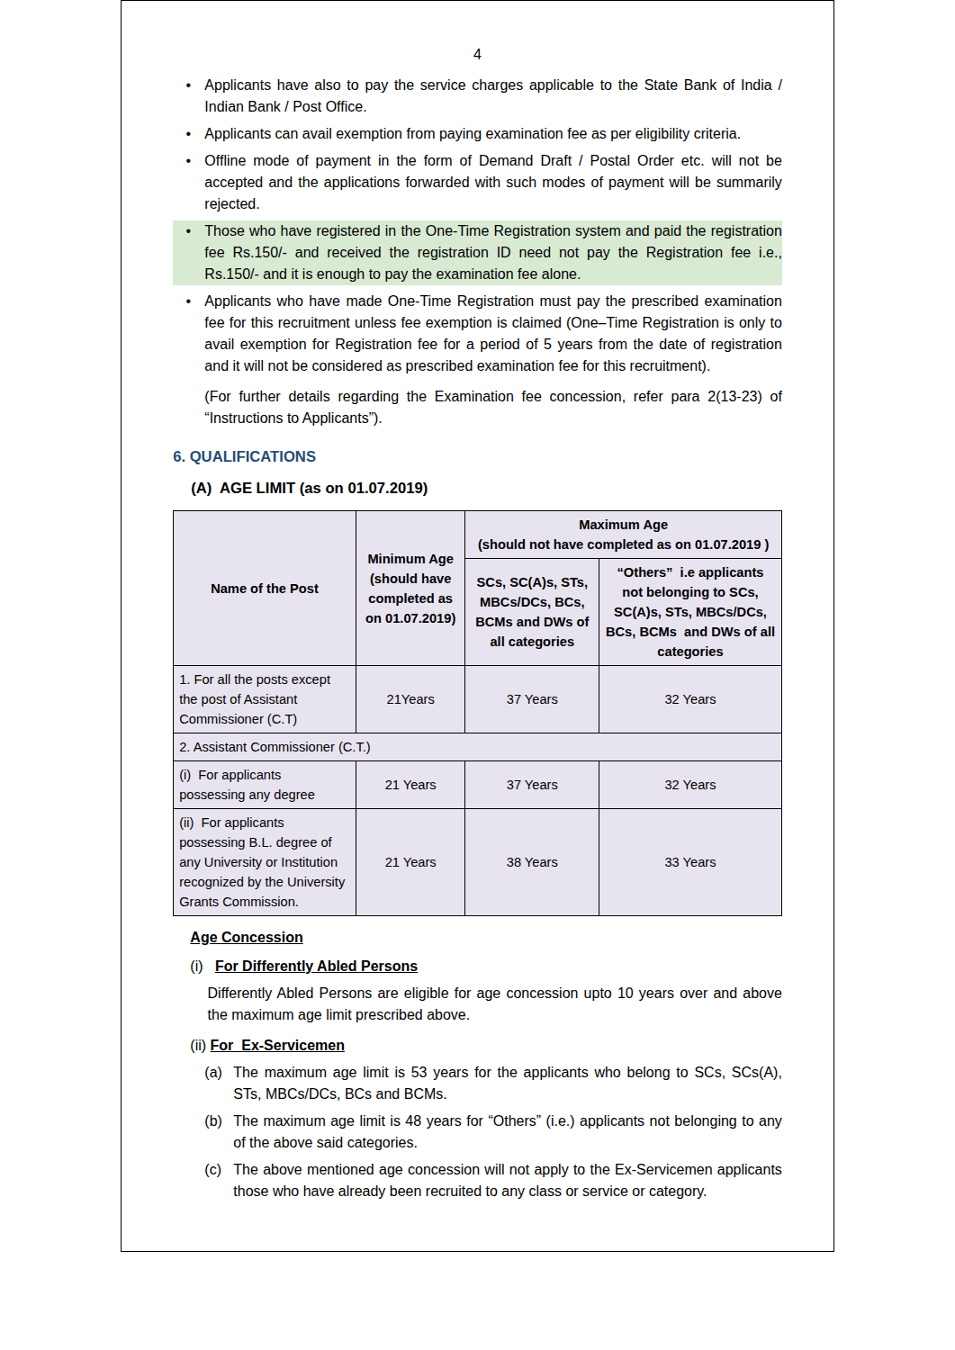4
Applicants have also to pay the service charges applicable to the State Bank of India / Indian Bank / Post Office.
Applicants can avail exemption from paying examination fee as per eligibility criteria.
Offline mode of payment in the form of Demand Draft / Postal Order etc. will not be accepted and the applications forwarded with such modes of payment will be summarily rejected.
Those who have registered in the One-Time Registration system and paid the registration fee Rs.150/- and received the registration ID need not pay the Registration fee i.e., Rs.150/- and it is enough to pay the examination fee alone.
Applicants who have made One-Time Registration must pay the prescribed examination fee for this recruitment unless fee exemption is claimed (One–Time Registration is only to avail exemption for Registration fee for a period of 5 years from the date of registration and it will not be considered as prescribed examination fee for this recruitment).
(For further details regarding the Examination fee concession, refer para 2(13-23) of “Instructions to Applicants”).
6. QUALIFICATIONS
(A) AGE LIMIT (as on 01.07.2019)
| Name of the Post | Minimum Age (should have completed as on 01.07.2019) | Maximum Age (should not have completed as on 01.07.2019 ) |
| --- | --- | --- |
| SCs, SC(A)s, STs, MBCs/DCs, BCs, BCMs and DWs of all categories | “Others” i.e applicants not belonging to SCs, SC(A)s, STs, MBCs/DCs, BCs, BCMs and DWs of all categories |
| 1. For all the posts except the post of Assistant Commissioner (C.T) | 21Years | 37 Years | 32 Years |
| 2. Assistant Commissioner (C.T.) |
| (i) For applicants possessing any degree | 21 Years | 37 Years | 32 Years |
| (ii) For applicants possessing B.L. degree of any University or Institution recognized by the University Grants Commission. | 21 Years | 38 Years | 33 Years |
Age Concession
(i) For Differently Abled Persons
Differently Abled Persons are eligible for age concession upto 10 years over and above the maximum age limit prescribed above.
(ii) For Ex-Servicemen
(a) The maximum age limit is 53 years for the applicants who belong to SCs, SCs(A), STs, MBCs/DCs, BCs and BCMs.
(b) The maximum age limit is 48 years for “Others” (i.e.) applicants not belonging to any of the above said categories.
(c) The above mentioned age concession will not apply to the Ex-Servicemen applicants those who have already been recruited to any class or service or category.